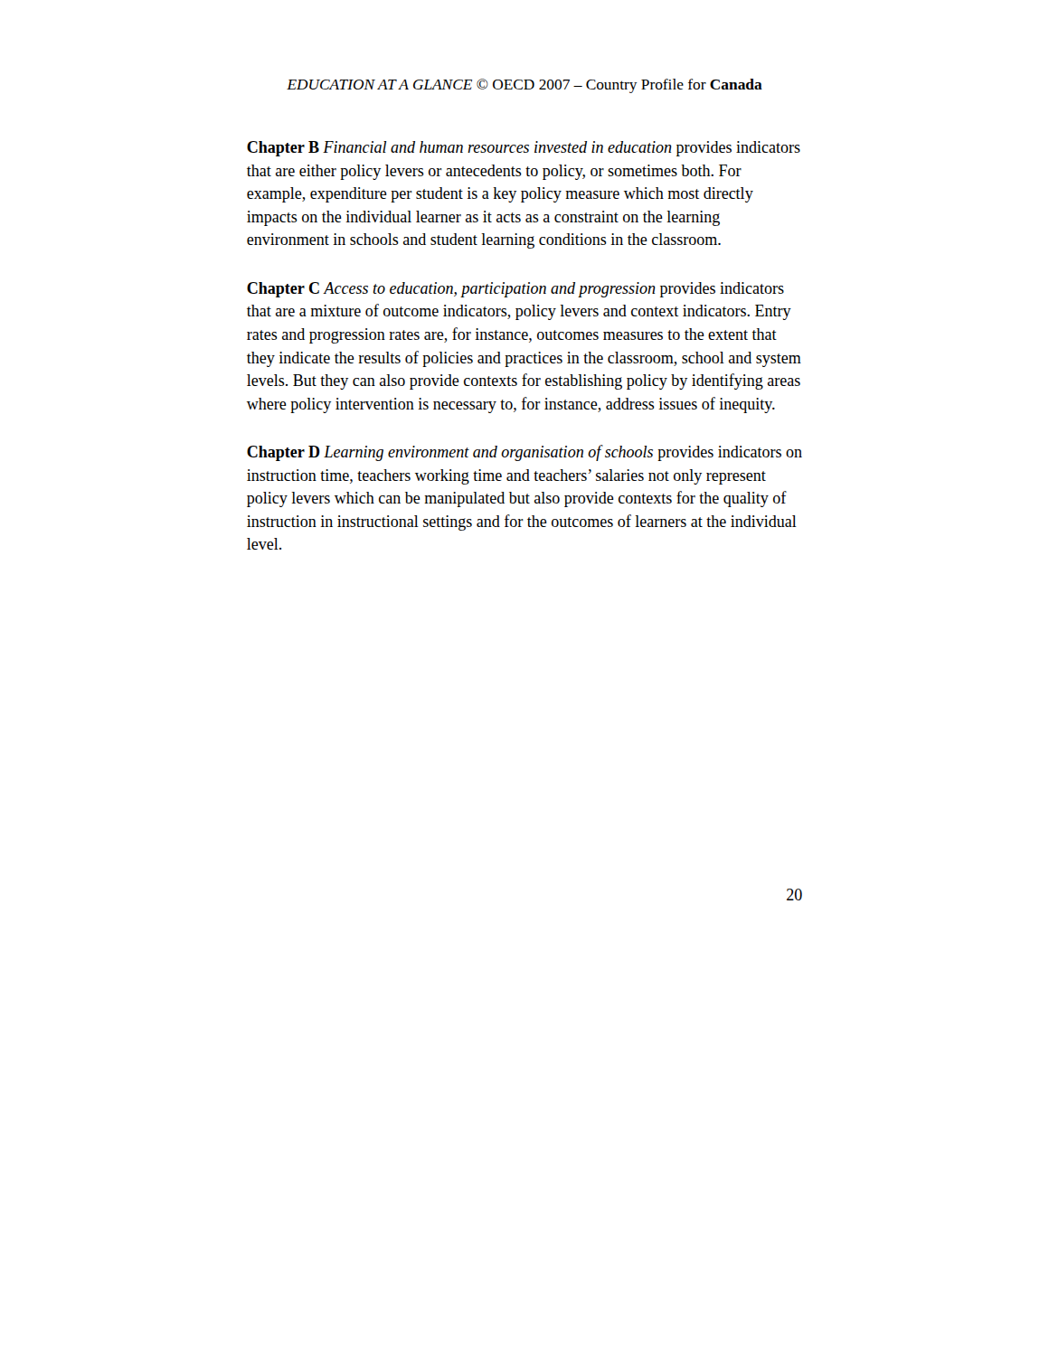EDUCATION AT A GLANCE © OECD 2007 – Country Profile for Canada
Chapter B Financial and human resources invested in education provides indicators that are either policy levers or antecedents to policy, or sometimes both. For example, expenditure per student is a key policy measure which most directly impacts on the individual learner as it acts as a constraint on the learning environment in schools and student learning conditions in the classroom.
Chapter C Access to education, participation and progression provides indicators that are a mixture of outcome indicators, policy levers and context indicators. Entry rates and progression rates are, for instance, outcomes measures to the extent that they indicate the results of policies and practices in the classroom, school and system levels. But they can also provide contexts for establishing policy by identifying areas where policy intervention is necessary to, for instance, address issues of inequity.
Chapter D Learning environment and organisation of schools provides indicators on instruction time, teachers working time and teachers’ salaries not only represent policy levers which can be manipulated but also provide contexts for the quality of instruction in instructional settings and for the outcomes of learners at the individual level.
20